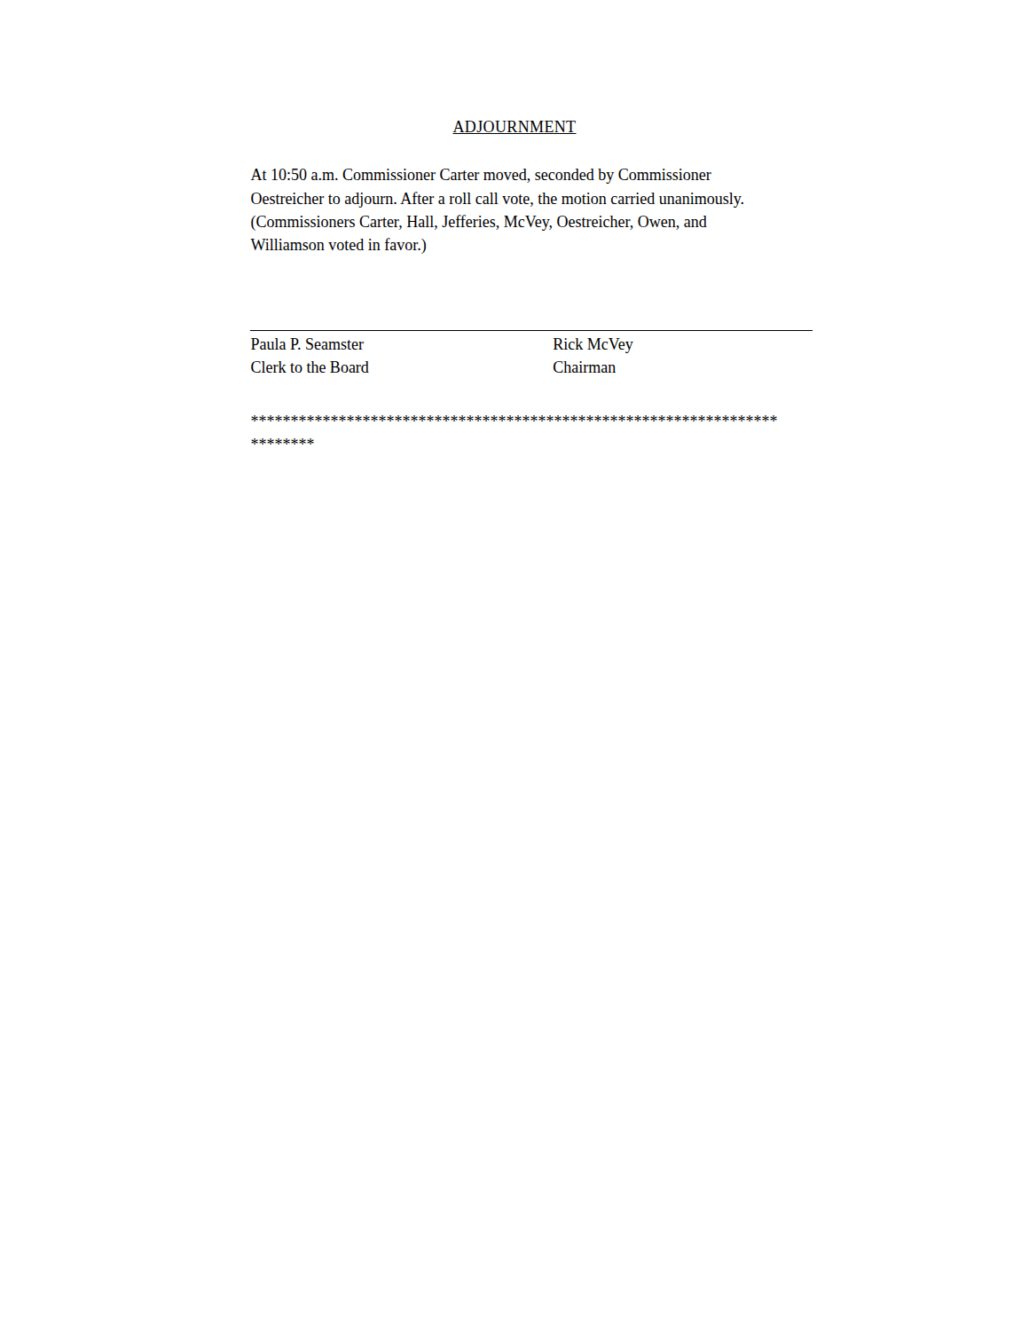ADJOURNMENT
At 10:50 a.m. Commissioner Carter moved, seconded by Commissioner Oestreicher to adjourn. After a roll call vote, the motion carried unanimously. (Commissioners Carter, Hall, Jefferies, McVey, Oestreicher, Owen, and Williamson voted in favor.)
| Paula P. Seamster Clerk to the Board | | Rick McVey Chairman |
**************************************************************************